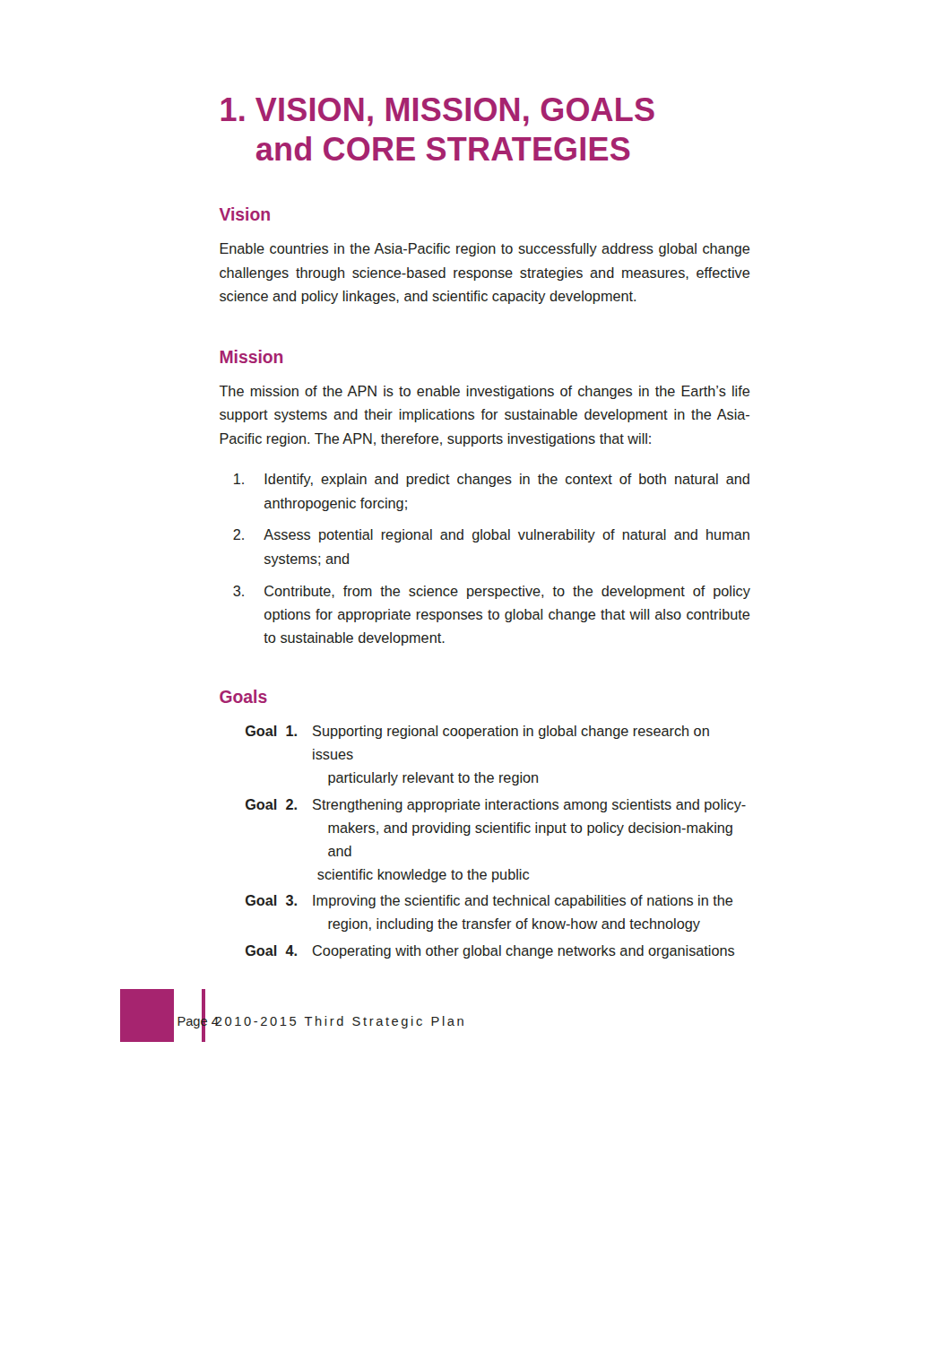1. VISION, MISSION, GOALSand CORE STRATEGIES
Vision
Enable countries in the Asia-Pacific region to successfully address global change challenges through science-based response strategies and measures, effective science and policy linkages, and scientific capacity development.
Mission
The mission of the APN is to enable investigations of changes in the Earth’s life support systems and their implications for sustainable development in the Asia-Pacific region. The APN, therefore, supports investigations that will:
Identify, explain and predict changes in the context of both natural and anthropogenic forcing;
Assess potential regional and global vulnerability of natural and human systems; and
Contribute, from the science perspective, to the development of policy options for appropriate responses to global change that will also contribute to sustainable development.
Goals
Goal 1.
Supporting regional cooperation in global change research on issuesparticularly relevant to the region
Goal 2.
Strengthening appropriate interactions among scientists and policy-makers, and providing scientific input to policy decision-making and scientific knowledge to the public
Goal 3.
Improving the scientific and technical capabilities of nations in theregion, including the transfer of know-how and technology
Goal 4.
Cooperating with other global change networks and organisations
Page 4
2010-2015 Third Strategic Plan